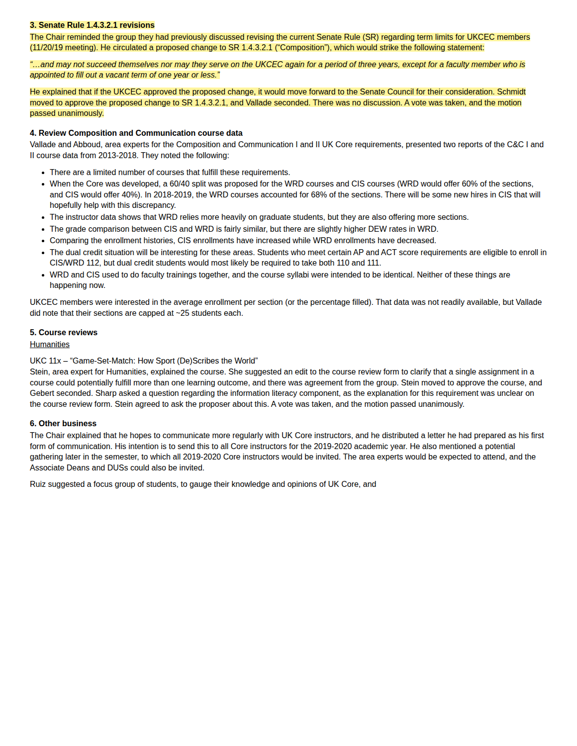3. Senate Rule 1.4.3.2.1 revisions
The Chair reminded the group they had previously discussed revising the current Senate Rule (SR) regarding term limits for UKCEC members (11/20/19 meeting). He circulated a proposed change to SR 1.4.3.2.1 (“Composition”), which would strike the following statement:
“…and may not succeed themselves nor may they serve on the UKCEC again for a period of three years, except for a faculty member who is appointed to fill out a vacant term of one year or less.”
He explained that if the UKCEC approved the proposed change, it would move forward to the Senate Council for their consideration. Schmidt moved to approve the proposed change to SR 1.4.3.2.1, and Vallade seconded. There was no discussion. A vote was taken, and the motion passed unanimously.
4. Review Composition and Communication course data
Vallade and Abboud, area experts for the Composition and Communication I and II UK Core requirements, presented two reports of the C&C I and II course data from 2013-2018. They noted the following:
There are a limited number of courses that fulfill these requirements.
When the Core was developed, a 60/40 split was proposed for the WRD courses and CIS courses (WRD would offer 60% of the sections, and CIS would offer 40%). In 2018-2019, the WRD courses accounted for 68% of the sections. There will be some new hires in CIS that will hopefully help with this discrepancy.
The instructor data shows that WRD relies more heavily on graduate students, but they are also offering more sections.
The grade comparison between CIS and WRD is fairly similar, but there are slightly higher DEW rates in WRD.
Comparing the enrollment histories, CIS enrollments have increased while WRD enrollments have decreased.
The dual credit situation will be interesting for these areas. Students who meet certain AP and ACT score requirements are eligible to enroll in CIS/WRD 112, but dual credit students would most likely be required to take both 110 and 111.
WRD and CIS used to do faculty trainings together, and the course syllabi were intended to be identical. Neither of these things are happening now.
UKCEC members were interested in the average enrollment per section (or the percentage filled). That data was not readily available, but Vallade did note that their sections are capped at ~25 students each.
5. Course reviews
Humanities
UKC 11x – “Game-Set-Match: How Sport (De)Scribes the World”
Stein, area expert for Humanities, explained the course. She suggested an edit to the course review form to clarify that a single assignment in a course could potentially fulfill more than one learning outcome, and there was agreement from the group. Stein moved to approve the course, and Gebert seconded. Sharp asked a question regarding the information literacy component, as the explanation for this requirement was unclear on the course review form. Stein agreed to ask the proposer about this. A vote was taken, and the motion passed unanimously.
6. Other business
The Chair explained that he hopes to communicate more regularly with UK Core instructors, and he distributed a letter he had prepared as his first form of communication. His intention is to send this to all Core instructors for the 2019-2020 academic year. He also mentioned a potential gathering later in the semester, to which all 2019-2020 Core instructors would be invited. The area experts would be expected to attend, and the Associate Deans and DUSs could also be invited.
Ruiz suggested a focus group of students, to gauge their knowledge and opinions of UK Core, and